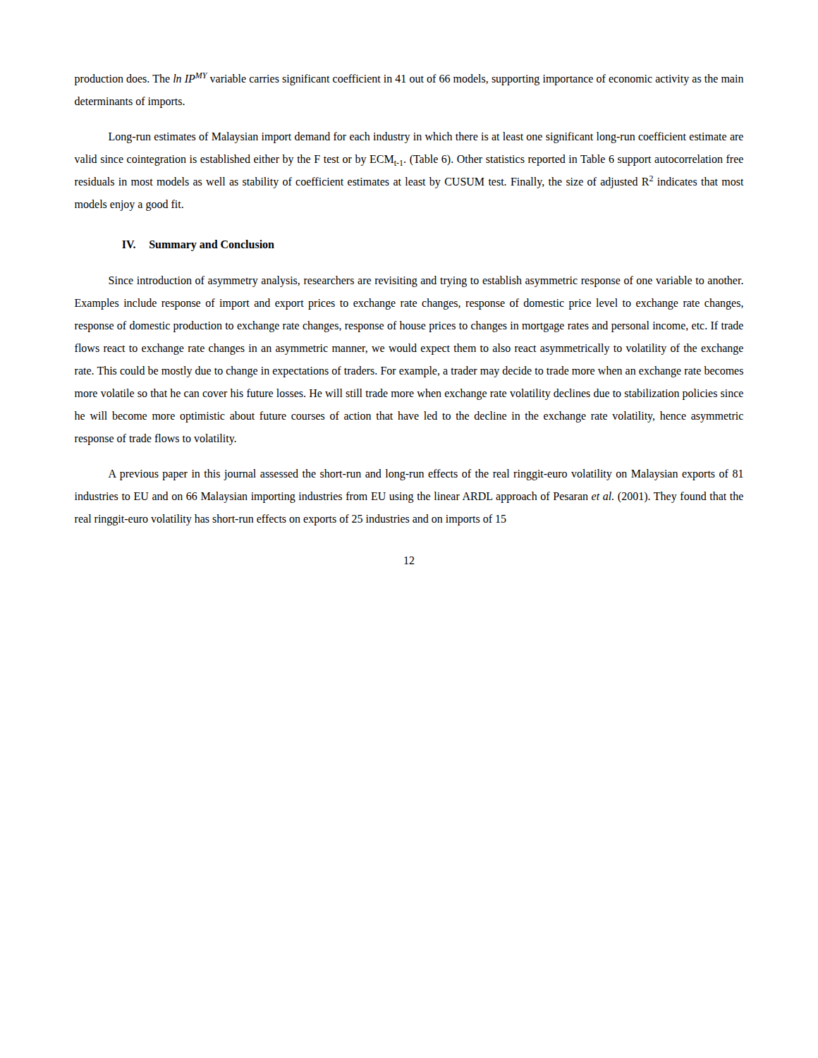production does. The ln IPMY variable carries significant coefficient in 41 out of 66 models, supporting importance of economic activity as the main determinants of imports.
Long-run estimates of Malaysian import demand for each industry in which there is at least one significant long-run coefficient estimate are valid since cointegration is established either by the F test or by ECMt-1. (Table 6). Other statistics reported in Table 6 support autocorrelation free residuals in most models as well as stability of coefficient estimates at least by CUSUM test. Finally, the size of adjusted R2 indicates that most models enjoy a good fit.
IV. Summary and Conclusion
Since introduction of asymmetry analysis, researchers are revisiting and trying to establish asymmetric response of one variable to another. Examples include response of import and export prices to exchange rate changes, response of domestic price level to exchange rate changes, response of domestic production to exchange rate changes, response of house prices to changes in mortgage rates and personal income, etc. If trade flows react to exchange rate changes in an asymmetric manner, we would expect them to also react asymmetrically to volatility of the exchange rate. This could be mostly due to change in expectations of traders. For example, a trader may decide to trade more when an exchange rate becomes more volatile so that he can cover his future losses. He will still trade more when exchange rate volatility declines due to stabilization policies since he will become more optimistic about future courses of action that have led to the decline in the exchange rate volatility, hence asymmetric response of trade flows to volatility.
A previous paper in this journal assessed the short-run and long-run effects of the real ringgit-euro volatility on Malaysian exports of 81 industries to EU and on 66 Malaysian importing industries from EU using the linear ARDL approach of Pesaran et al. (2001). They found that the real ringgit-euro volatility has short-run effects on exports of 25 industries and on imports of 15
12